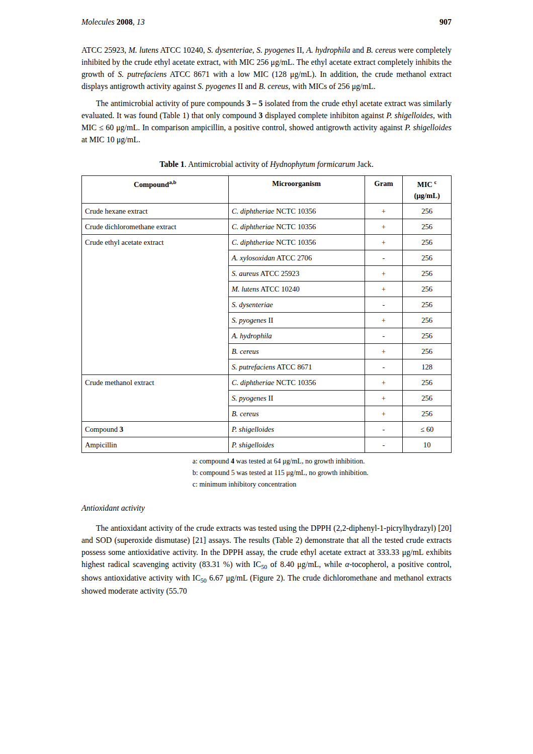Molecules 2008, 13
907
ATCC 25923, M. lutens ATCC 10240, S. dysenteriae, S. pyogenes II, A. hydrophila and B. cereus were completely inhibited by the crude ethyl acetate extract, with MIC 256 μg/mL. The ethyl acetate extract completely inhibits the growth of S. putrefaciens ATCC 8671 with a low MIC (128 μg/mL). In addition, the crude methanol extract displays antigrowth activity against S. pyogenes II and B. cereus, with MICs of 256 μg/mL.
The antimicrobial activity of pure compounds 3 – 5 isolated from the crude ethyl acetate extract was similarly evaluated. It was found (Table 1) that only compound 3 displayed complete inhibiton against P. shigelloides, with MIC ≤ 60 μg/mL. In comparison ampicillin, a positive control, showed antigrowth activity against P. shigelloides at MIC 10 μg/mL.
Table 1. Antimicrobial activity of Hydnophytum formicarum Jack.
| Compound a,b | Microorganism | Gram | MIC c (μg/mL) |
| --- | --- | --- | --- |
| Crude hexane extract | C. diphtheriae NCTC 10356 | + | 256 |
| Crude dichloromethane extract | C. diphtheriae NCTC 10356 | + | 256 |
| Crude ethyl acetate extract | C. diphtheriae NCTC 10356 | + | 256 |
| A. xylosoxidan ATCC 2706 | - | 256 |
| S. aureus ATCC 25923 | + | 256 |
| M. lutens ATCC 10240 | + | 256 |
| S. dysenteriae | - | 256 |
| S. pyogenes II | + | 256 |
| A. hydrophila | - | 256 |
| B. cereus | + | 256 |
| S. putrefaciens ATCC 8671 | - | 128 |
| Crude methanol extract | C. diphtheriae NCTC 10356 | + | 256 |
| S. pyogenes II | + | 256 |
| B. cereus | + | 256 |
| Compound 3 | P. shigelloides | - | ≤ 60 |
| Ampicillin | P. shigelloides | - | 10 |
a: compound 4 was tested at 64 μg/mL, no growth inhibition.
b: compound 5 was tested at 115 μg/mL, no growth inhibition.
c: minimum inhibitory concentration
Antioxidant activity
The antioxidant activity of the crude extracts was tested using the DPPH (2,2-diphenyl-1-picrylhydrazyl) [20] and SOD (superoxide dismutase) [21] assays. The results (Table 2) demonstrate that all the tested crude extracts possess some antioxidative activity. In the DPPH assay, the crude ethyl acetate extract at 333.33 μg/mL exhibits highest radical scavenging activity (83.31 %) with IC50 of 8.40 μg/mL, while α-tocopherol, a positive control, shows antioxidative activity with IC50 6.67 μg/mL (Figure 2). The crude dichloromethane and methanol extracts showed moderate activity (55.70